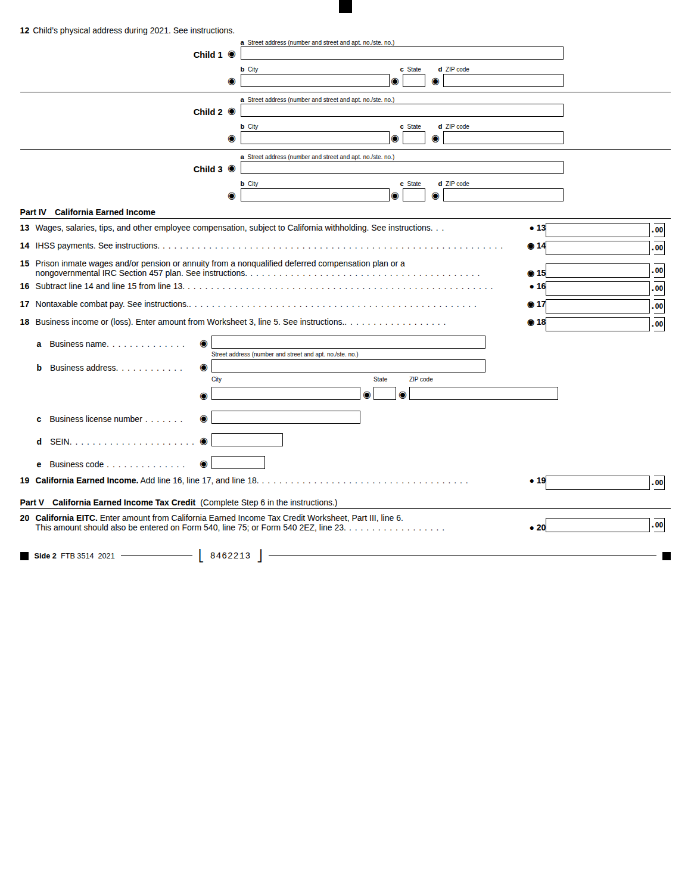12 Child’s physical address during 2021. See instructions.
| | | | a Street address (number and street and apt. no./ste. no.) | |
| | Child 1 | ◉ | | |
| | | | / b City / / c State / / d ZIP code / | |
| | | ◉ | / / ◉ / / ◉ / / | |
| | | | a Street address (number and street and apt. no./ste. no.) | |
| | Child 2 | ◉ | | |
| | | | / b City / / c State / / d ZIP code / | |
| | | ◉ | / / ◉ / / ◉ / / | |
| | | | a Street address (number and street and apt. no./ste. no.) | |
| | Child 3 | ◉ | | |
| | | | / b City / / c State / / d ZIP code / | |
| | | ◉ | / / ◉ / / ◉ / / | |
Part IV California Earned Income
| 13 | Wages, salaries, tips, and other employee compensation, subject to California withholding. See instructions. . . | ● 13 | . 00 |
| 14 | IHSS payments. See instructions. . . . . . . . . . . . . . . . . . . . . . . . . . . . . . . . . . . . . . . . . . . . . . . . . . . . . . . . . . . . | ◉ 14 | . 00 |
| 15 | Prison inmate wages and/or pension or annuity from a nonqualified deferred compensation plan or a nongovernmental IRC Section 457 plan. See instructions. . . . . . . . . . . . . . . . . . . . . . . . . . . . . . . . . . . . . . . . . | ◉ 15 | . 00 |
| 16 | Subtract line 14 and line 15 from line 13. . . . . . . . . . . . . . . . . . . . . . . . . . . . . . . . . . . . . . . . . . . . . . . . . . . . . . | ● 16 | . 00 |
| 17 | Nontaxable combat pay. See instructions. . . . . . . . . . . . . . . . . . . . . . . . . . . . . . . . . . . . . . . . . . . . . . . . . . . | ◉ 17 | . 00 |
| 18 | Business income or (loss). Enter amount from Worksheet 3, line 5. See instructions. . . . . . . . . . . . . . . . . . . | ◉ 18 | . 00 |
| a Business name . . . . . . . . . . . . . . | ◉ | | |
| | | Street address (number and street and apt. no./ste. no.) | |
| b Business address . . . . . . . . . . . . | ◉ | | |
| | | / City / / State / / ZIP code / | |
| | ◉ | / / ◉ / / ◉ / / | |
| c Business license number . . . . . . . | ◉ | | |
| d SEIN . . . . . . . . . . . . . . . . . . . . . . | ◉ | | |
| e Business code . . . . . . . . . . . . . . | ◉ | | |
| 19 | California Earned Income. Add line 16, line 17, and line 18. . . . . . . . . . . . . . . . . . . . . . . . . . . . . . . . . . . . . | ● 19 | . 00 |
Part V California Earned Income Tax Credit(Complete Step 6 in the instructions.)
| 20 | California EITC. Enter amount from California Earned Income Tax Credit Worksheet, Part III, line 6. This amount should also be entered on Form 540, line 75; or Form 540 2EZ, line 23. . . . . . . . . . . . . . . . . . | ● 20 | . 00 |
Side 2 FTB 3514 2021
⎣
8462213
⎦